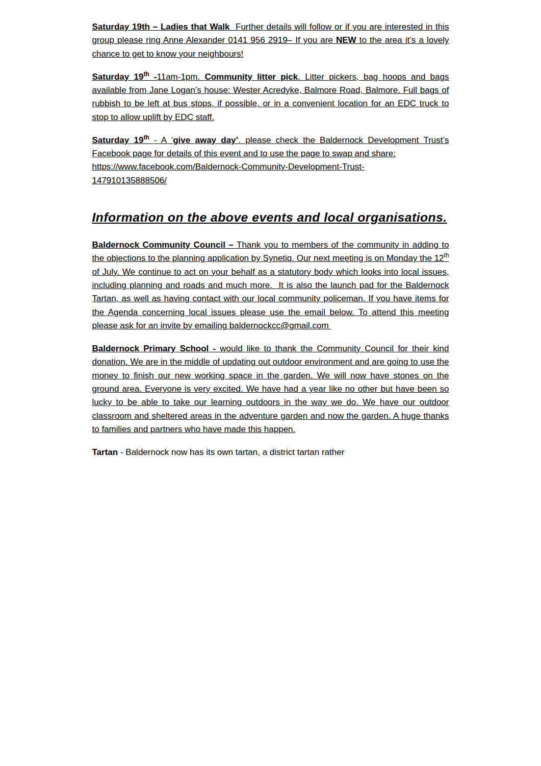Saturday 19th – Ladies that Walk Further details will follow or if you are interested in this group please ring Anne Alexander 0141 956 2919– If you are NEW to the area it’s a lovely chance to get to know your neighbours!
Saturday 19th -11am-1pm. Community litter pick. Litter pickers, bag hoops and bags available from Jane Logan’s house: Wester Acredyke, Balmore Road, Balmore. Full bags of rubbish to be left at bus stops, if possible, or in a convenient location for an EDC truck to stop to allow uplift by EDC staff.
Saturday 19th - A ‘give away day’. please check the Baldernock Development Trust’s Facebook page for details of this event and to use the page to swap and share:
https://www.facebook.com/Baldernock-Community-Development-Trust-
147910135888506/
Information on the above events and local organisations.
Baldernock Community Council – Thank you to members of the community in adding to the objections to the planning application by Synetiq. Our next meeting is on Monday the 12th of July. We continue to act on your behalf as a statutory body which looks into local issues, including planning and roads and much more. It is also the launch pad for the Baldernock Tartan, as well as having contact with our local community policeman. If you have items for the Agenda concerning local issues please use the email below. To attend this meeting please ask for an invite by emailing baldernockcc@gmail.com
Baldernock Primary School - would like to thank the Community Council for their kind donation. We are in the middle of updating out outdoor environment and are going to use the money to finish our new working space in the garden. We will now have stones on the ground area. Everyone is very excited. We have had a year like no other but have been so lucky to be able to take our learning outdoors in the way we do. We have our outdoor classroom and sheltered areas in the adventure garden and now the garden. A huge thanks to families and partners who have made this happen.
Tartan - Baldernock now has its own tartan, a district tartan rather